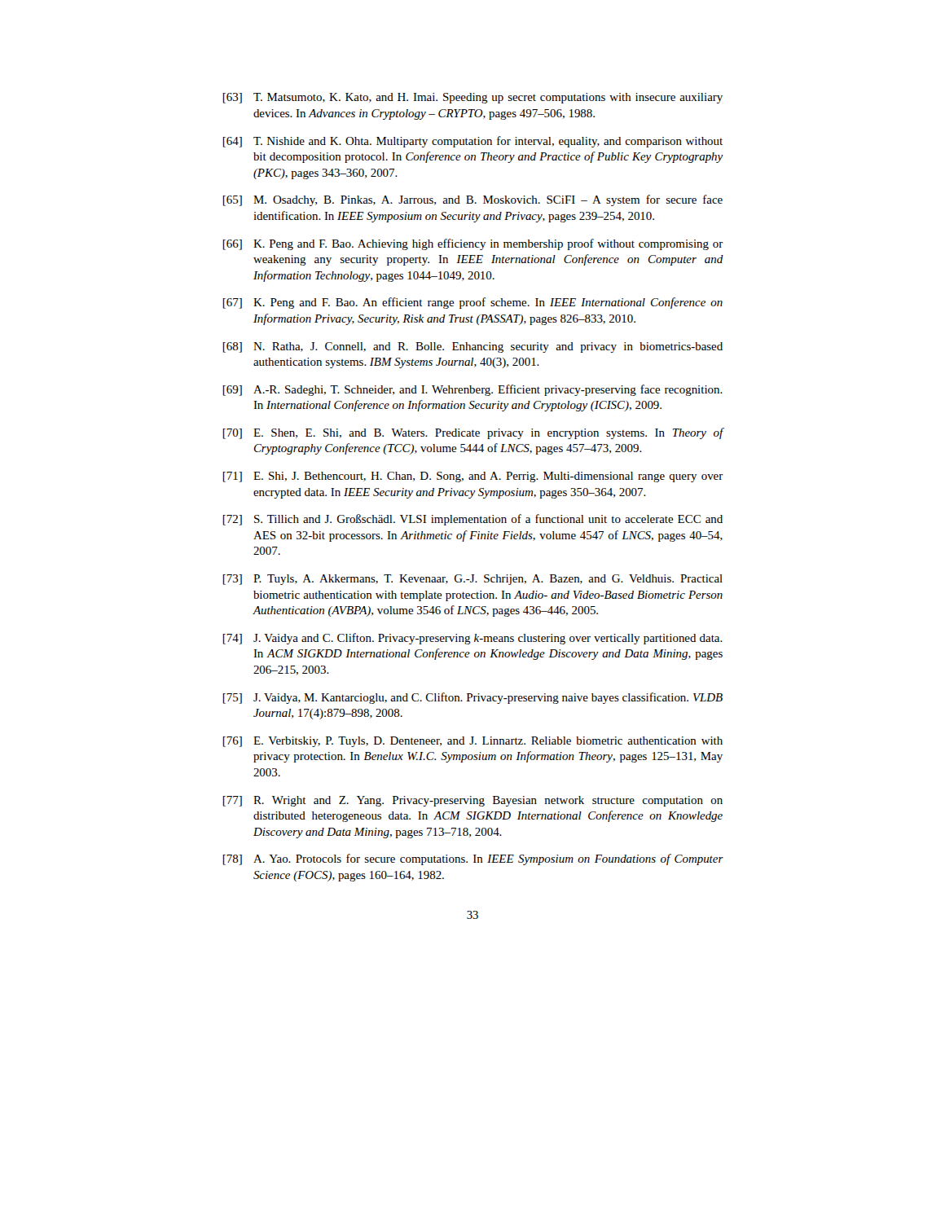[63] T. Matsumoto, K. Kato, and H. Imai. Speeding up secret computations with insecure auxiliary devices. In Advances in Cryptology – CRYPTO, pages 497–506, 1988.
[64] T. Nishide and K. Ohta. Multiparty computation for interval, equality, and comparison without bit decomposition protocol. In Conference on Theory and Practice of Public Key Cryptography (PKC), pages 343–360, 2007.
[65] M. Osadchy, B. Pinkas, A. Jarrous, and B. Moskovich. SCiFI – A system for secure face identification. In IEEE Symposium on Security and Privacy, pages 239–254, 2010.
[66] K. Peng and F. Bao. Achieving high efficiency in membership proof without compromising or weakening any security property. In IEEE International Conference on Computer and Information Technology, pages 1044–1049, 2010.
[67] K. Peng and F. Bao. An efficient range proof scheme. In IEEE International Conference on Information Privacy, Security, Risk and Trust (PASSAT), pages 826–833, 2010.
[68] N. Ratha, J. Connell, and R. Bolle. Enhancing security and privacy in biometrics-based authentication systems. IBM Systems Journal, 40(3), 2001.
[69] A.-R. Sadeghi, T. Schneider, and I. Wehrenberg. Efficient privacy-preserving face recognition. In International Conference on Information Security and Cryptology (ICISC), 2009.
[70] E. Shen, E. Shi, and B. Waters. Predicate privacy in encryption systems. In Theory of Cryptography Conference (TCC), volume 5444 of LNCS, pages 457–473, 2009.
[71] E. Shi, J. Bethencourt, H. Chan, D. Song, and A. Perrig. Multi-dimensional range query over encrypted data. In IEEE Security and Privacy Symposium, pages 350–364, 2007.
[72] S. Tillich and J. Großschädl. VLSI implementation of a functional unit to accelerate ECC and AES on 32-bit processors. In Arithmetic of Finite Fields, volume 4547 of LNCS, pages 40–54, 2007.
[73] P. Tuyls, A. Akkermans, T. Kevenaar, G.-J. Schrijen, A. Bazen, and G. Veldhuis. Practical biometric authentication with template protection. In Audio- and Video-Based Biometric Person Authentication (AVBPA), volume 3546 of LNCS, pages 436–446, 2005.
[74] J. Vaidya and C. Clifton. Privacy-preserving k-means clustering over vertically partitioned data. In ACM SIGKDD International Conference on Knowledge Discovery and Data Mining, pages 206–215, 2003.
[75] J. Vaidya, M. Kantarcioglu, and C. Clifton. Privacy-preserving naive bayes classification. VLDB Journal, 17(4):879–898, 2008.
[76] E. Verbitskiy, P. Tuyls, D. Denteneer, and J. Linnartz. Reliable biometric authentication with privacy protection. In Benelux W.I.C. Symposium on Information Theory, pages 125–131, May 2003.
[77] R. Wright and Z. Yang. Privacy-preserving Bayesian network structure computation on distributed heterogeneous data. In ACM SIGKDD International Conference on Knowledge Discovery and Data Mining, pages 713–718, 2004.
[78] A. Yao. Protocols for secure computations. In IEEE Symposium on Foundations of Computer Science (FOCS), pages 160–164, 1982.
33